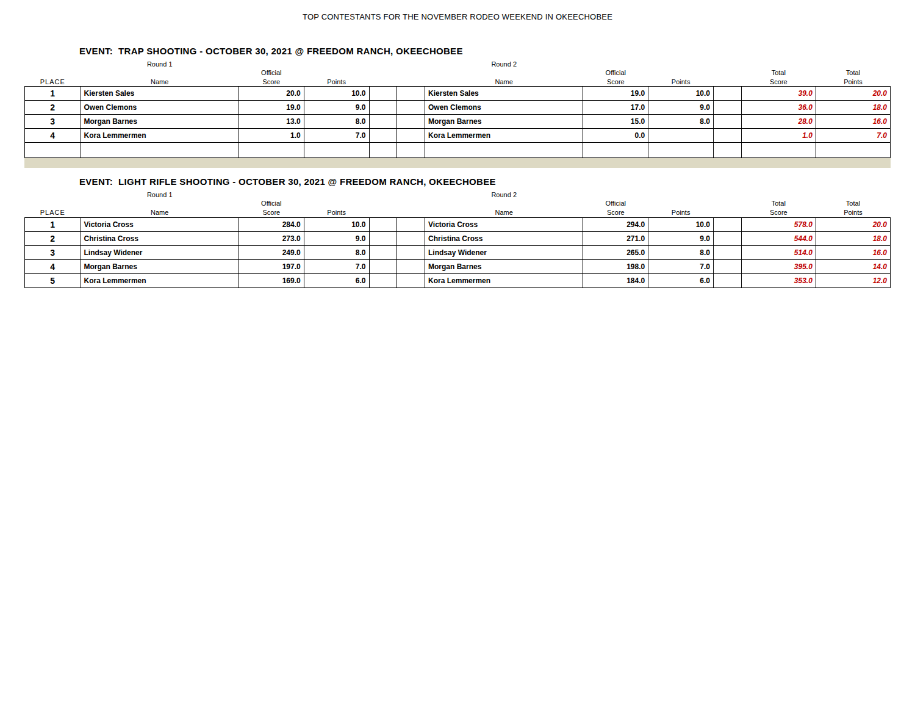TOP CONTESTANTS FOR THE NOVEMBER RODEO WEEKEND IN OKEECHOBEE
EVENT: TRAP SHOOTING - OCTOBER 30, 2021 @ FREEDOM RANCH, OKEECHOBEE
| | Round 1 | | | | | Round 2 | | | | | |
| --- | --- | --- | --- | --- | --- | --- | --- | --- | --- | --- | --- |
| | | Official | | | | | Official | | | Total | Total |
| PLACE | Name | Score | Points | | | Name | Score | Points | | Score | Points |
| 1 | Kiersten Sales | 20.0 | 10.0 | | | Kiersten Sales | 19.0 | 10.0 | | 39.0 | 20.0 |
| 2 | Owen Clemons | 19.0 | 9.0 | | | Owen Clemons | 17.0 | 9.0 | | 36.0 | 18.0 |
| 3 | Morgan Barnes | 13.0 | 8.0 | | | Morgan Barnes | 15.0 | 8.0 | | 28.0 | 16.0 |
| 4 | Kora Lemmermen | 1.0 | 7.0 | | | Kora Lemmermen | 0.0 | | | 1.0 | 7.0 |
EVENT: LIGHT RIFLE SHOOTING - OCTOBER 30, 2021 @ FREEDOM RANCH, OKEECHOBEE
| | Round 1 | | | | | Round 2 | | | | | |
| --- | --- | --- | --- | --- | --- | --- | --- | --- | --- | --- | --- |
| | | Official | | | | | Official | | | Total | Total |
| PLACE | Name | Score | Points | | | Name | Score | Points | | Score | Points |
| 1 | Victoria Cross | 284.0 | 10.0 | | | Victoria Cross | 294.0 | 10.0 | | 578.0 | 20.0 |
| 2 | Christina Cross | 273.0 | 9.0 | | | Christina Cross | 271.0 | 9.0 | | 544.0 | 18.0 |
| 3 | Lindsay Widener | 249.0 | 8.0 | | | Lindsay Widener | 265.0 | 8.0 | | 514.0 | 16.0 |
| 4 | Morgan Barnes | 197.0 | 7.0 | | | Morgan Barnes | 198.0 | 7.0 | | 395.0 | 14.0 |
| 5 | Kora Lemmermen | 169.0 | 6.0 | | | Kora Lemmermen | 184.0 | 6.0 | | 353.0 | 12.0 |